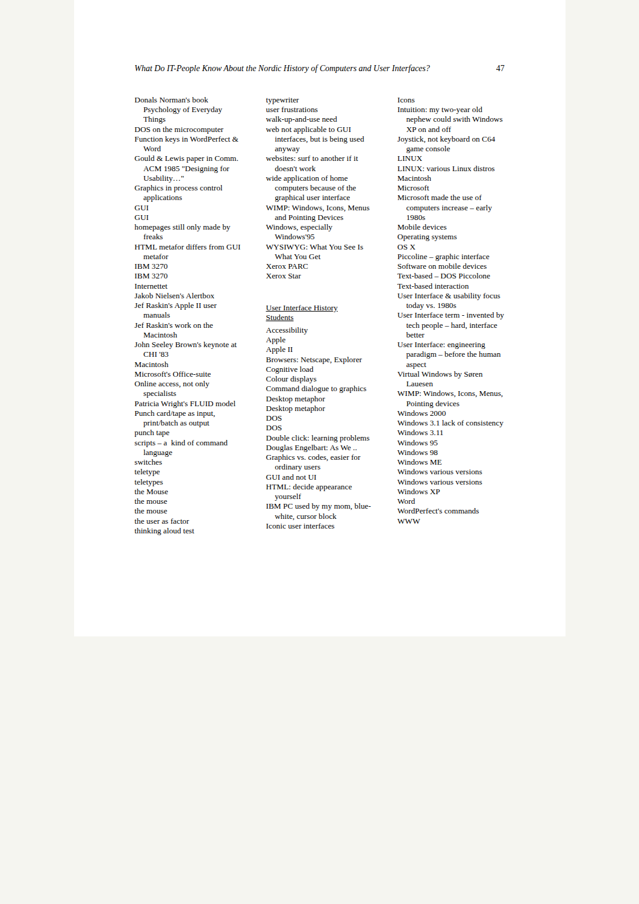What Do IT-People Know About the Nordic History of Computers and User Interfaces? 47
Donals Norman's book Psychology of Everyday Things
DOS on the microcomputer
Function keys in WordPerfect & Word
Gould & Lewis paper in Comm. ACM 1985 "Designing for Usability…"
Graphics in process control applications
GUI
GUI
homepages still only made by freaks
HTML metafor differs from GUI metafor
IBM 3270
IBM 3270
Internettet
Jakob Nielsen's Alertbox
Jef Raskin's Apple II user manuals
Jef Raskin's work on the Macintosh
John Seeley Brown's keynote at CHI '83
Macintosh
Microsoft's Office-suite
Online access, not only specialists
Patricia Wright's FLUID model
Punch card/tape as input, print/batch as output
punch tape
scripts – a kind of command language
switches
teletype
teletypes
the Mouse
the mouse
the mouse
the user as factor
thinking aloud test
typewriter
user frustrations
walk-up-and-use need
web not applicable to GUI interfaces, but is being used anyway
websites: surf to another if it doesn't work
wide application of home computers because of the graphical user interface
WIMP: Windows, Icons, Menus and Pointing Devices
Windows, especially Windows'95
WYSIWYG: What You See Is What You Get
Xerox PARC
Xerox Star
User Interface History Students
Accessibility
Apple
Apple II
Browsers: Netscape, Explorer
Cognitive load
Colour displays
Command dialogue to graphics
Desktop metaphor
Desktop metaphor
DOS
DOS
Double click: learning problems
Douglas Engelbart: As We ..
Graphics vs. codes, easier for ordinary users
GUI and not UI
HTML: decide appearance yourself
IBM PC used by my mom, blue-white, cursor block
Iconic user interfaces
Icons
Intuition: my two-year old nephew could swith Windows XP on and off
Joystick, not keyboard on C64 game console
LINUX
LINUX: various Linux distros
Macintosh
Microsoft
Microsoft made the use of computers increase – early 1980s
Mobile devices
Operating systems
OS X
Piccoline – graphic interface
Software on mobile devices
Text-based – DOS Piccolone
Text-based interaction
User Interface & usability focus today vs. 1980s
User Interface term - invented by tech people – hard, interface better
User Interface: engineering paradigm – before the human aspect
Virtual Windows by Søren Lauesen
WIMP: Windows, Icons, Menus, Pointing devices
Windows 2000
Windows 3.1 lack of consistency
Windows 3.11
Windows 95
Windows 98
Windows ME
Windows various versions
Windows various versions
Windows XP
Word
WordPerfect's commands
WWW